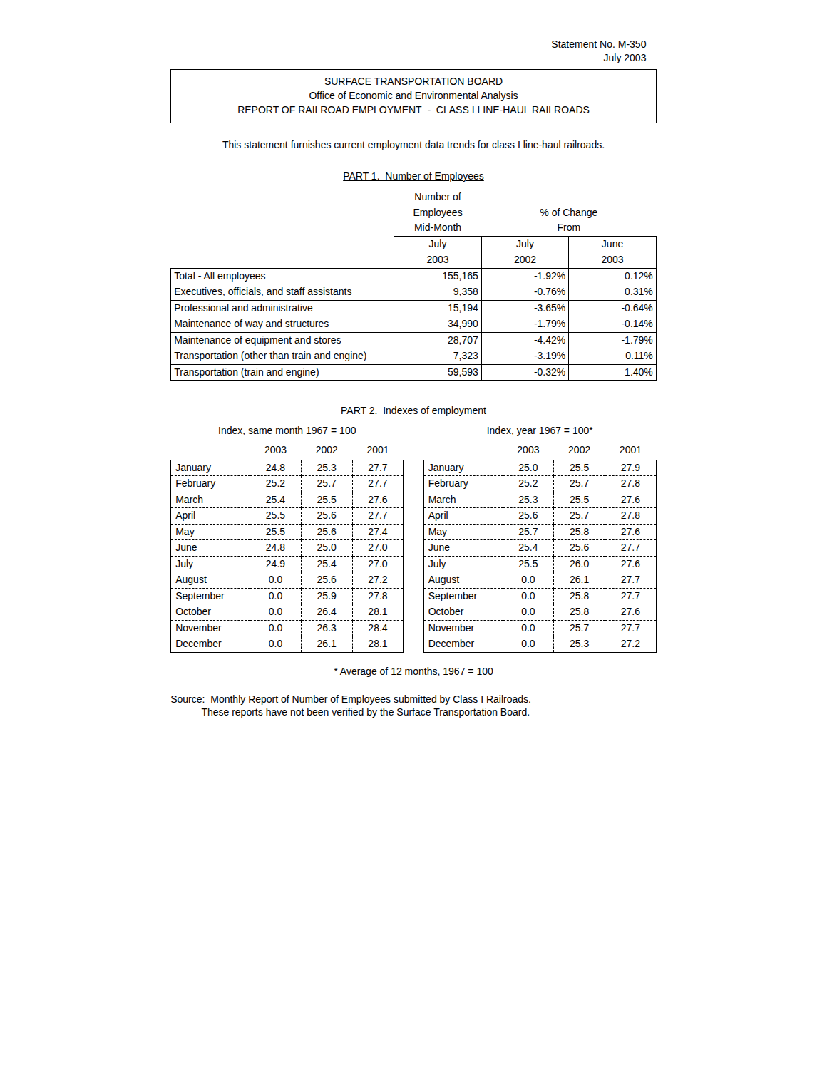Statement No. M-350
July 2003
SURFACE TRANSPORTATION BOARD
Office of Economic and Environmental Analysis
REPORT OF RAILROAD EMPLOYMENT - CLASS I LINE-HAUL RAILROADS
This statement furnishes current employment data trends for class I line-haul railroads.
PART 1. Number of Employees
| | Number of | | |
| | Employees | % of Change |
| | Mid-Month | From |
| | July | July | June |
| | 2003 | 2002 | 2003 |
| Total - All employees | 155,165 | -1.92% | 0.12% |
| Executives, officials, and staff assistants | 9,358 | -0.76% | 0.31% |
| Professional and administrative | 15,194 | -3.65% | -0.64% |
| Maintenance of way and structures | 34,990 | -1.79% | -0.14% |
| Maintenance of equipment and stores | 28,707 | -4.42% | -1.79% |
| Transportation (other than train and engine) | 7,323 | -3.19% | 0.11% |
| Transportation (train and engine) | 59,593 | -0.32% | 1.40% |
PART 2. Indexes of employment
Index, same month 1967 = 100
| | 2003 | 2002 | 2001 |
| January | 24.8 | 25.3 | 27.7 |
| February | 25.2 | 25.7 | 27.7 |
| March | 25.4 | 25.5 | 27.6 |
| April | 25.5 | 25.6 | 27.7 |
| May | 25.5 | 25.6 | 27.4 |
| June | 24.8 | 25.0 | 27.0 |
| July | 24.9 | 25.4 | 27.0 |
| August | 0.0 | 25.6 | 27.2 |
| September | 0.0 | 25.9 | 27.8 |
| October | 0.0 | 26.4 | 28.1 |
| November | 0.0 | 26.3 | 28.4 |
| December | 0.0 | 26.1 | 28.1 |
Index, year 1967 = 100*
| | 2003 | 2002 | 2001 |
| January | 25.0 | 25.5 | 27.9 |
| February | 25.2 | 25.7 | 27.8 |
| March | 25.3 | 25.5 | 27.6 |
| April | 25.6 | 25.7 | 27.8 |
| May | 25.7 | 25.8 | 27.6 |
| June | 25.4 | 25.6 | 27.7 |
| July | 25.5 | 26.0 | 27.6 |
| August | 0.0 | 26.1 | 27.7 |
| September | 0.0 | 25.8 | 27.7 |
| October | 0.0 | 25.8 | 27.6 |
| November | 0.0 | 25.7 | 27.7 |
| December | 0.0 | 25.3 | 27.2 |
* Average of 12 months, 1967 = 100
Source: Monthly Report of Number of Employees submitted by Class I Railroads.
These reports have not been verified by the Surface Transportation Board.